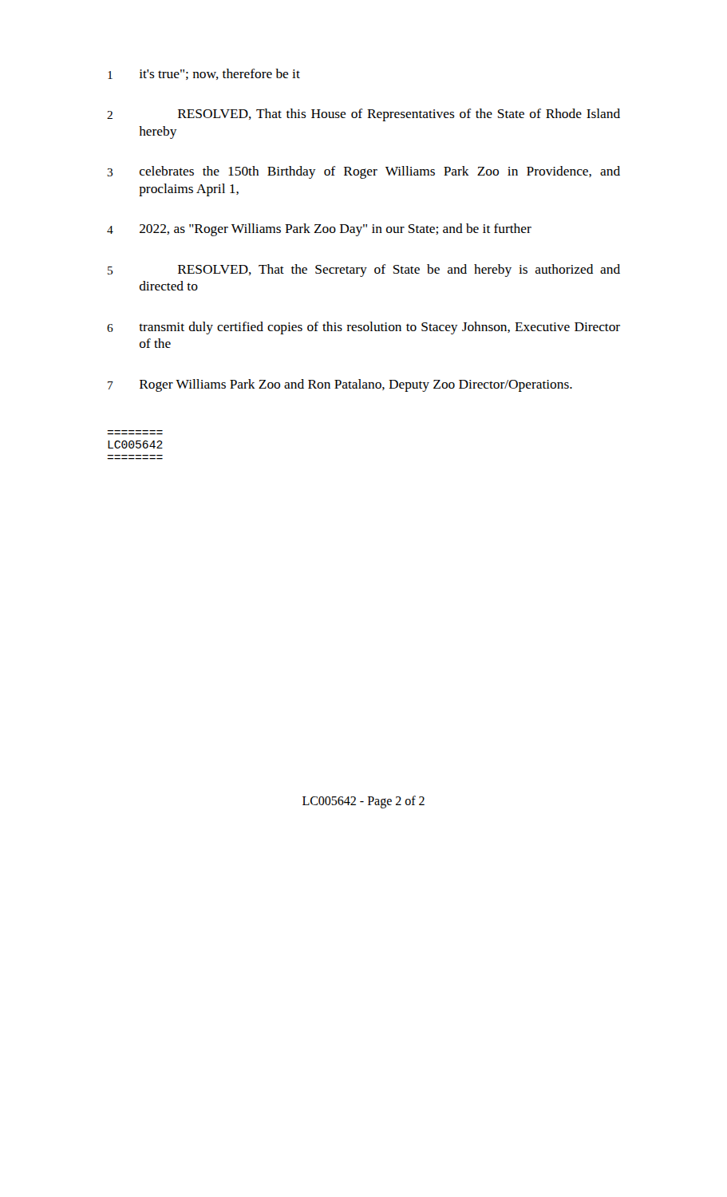1
it's true"; now, therefore be it
2
RESOLVED, That this House of Representatives of the State of Rhode Island hereby
3
celebrates the 150th Birthday of Roger Williams Park Zoo in Providence, and proclaims April 1,
4
2022, as "Roger Williams Park Zoo Day" in our State; and be it further
5
RESOLVED, That the Secretary of State be and hereby is authorized and directed to
6
transmit duly certified copies of this resolution to Stacey Johnson, Executive Director of the
7
Roger Williams Park Zoo and Ron Patalano, Deputy Zoo Director/Operations.
========
LC005642
========
LC005642 - Page 2 of 2